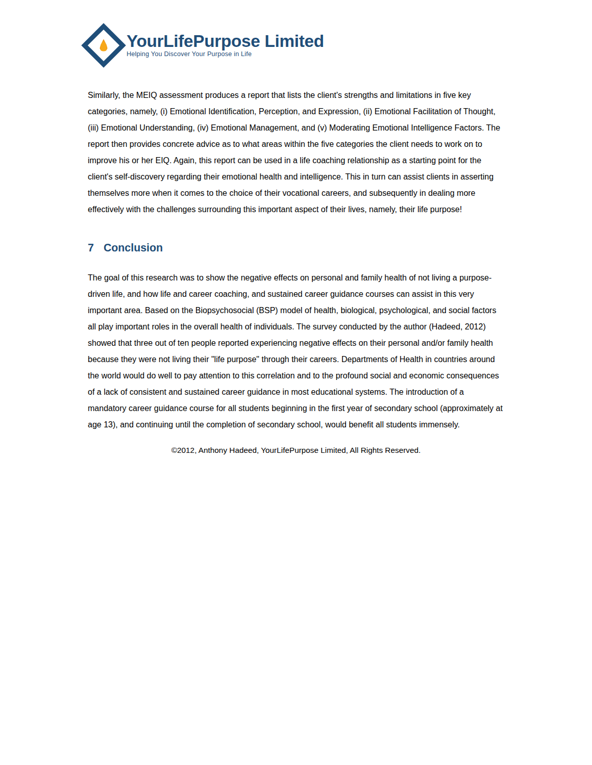YourLifePurpose Limited
Helping You Discover Your Purpose in Life
Similarly, the MEIQ assessment produces a report that lists the client's strengths and limitations in five key categories, namely, (i) Emotional Identification, Perception, and Expression, (ii) Emotional Facilitation of Thought, (iii) Emotional Understanding, (iv) Emotional Management, and (v) Moderating Emotional Intelligence Factors. The report then provides concrete advice as to what areas within the five categories the client needs to work on to improve his or her EIQ. Again, this report can be used in a life coaching relationship as a starting point for the client's self-discovery regarding their emotional health and intelligence. This in turn can assist clients in asserting themselves more when it comes to the choice of their vocational careers, and subsequently in dealing more effectively with the challenges surrounding this important aspect of their lives, namely, their life purpose!
7 Conclusion
The goal of this research was to show the negative effects on personal and family health of not living a purpose-driven life, and how life and career coaching, and sustained career guidance courses can assist in this very important area. Based on the Biopsychosocial (BSP) model of health, biological, psychological, and social factors all play important roles in the overall health of individuals. The survey conducted by the author (Hadeed, 2012) showed that three out of ten people reported experiencing negative effects on their personal and/or family health because they were not living their "life purpose" through their careers. Departments of Health in countries around the world would do well to pay attention to this correlation and to the profound social and economic consequences of a lack of consistent and sustained career guidance in most educational systems. The introduction of a mandatory career guidance course for all students beginning in the first year of secondary school (approximately at age 13), and continuing until the completion of secondary school, would benefit all students immensely.
©2012, Anthony Hadeed, YourLifePurpose Limited, All Rights Reserved.